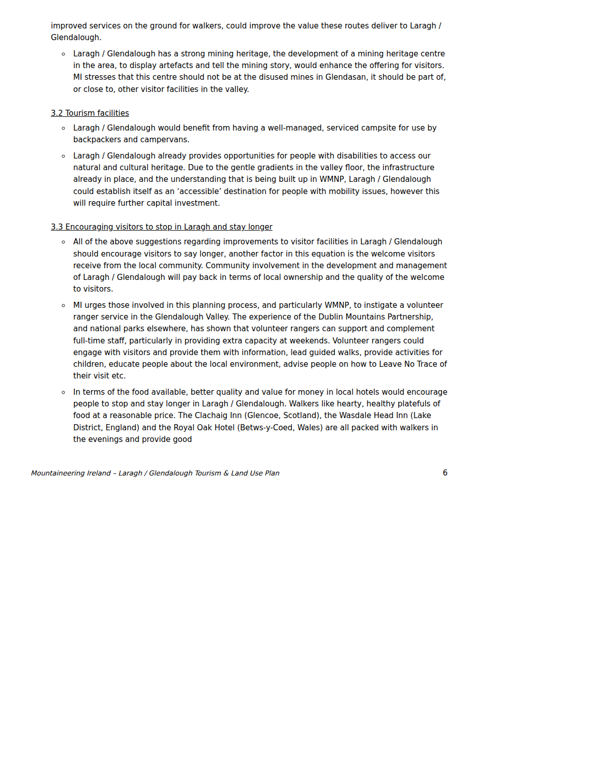improved services on the ground for walkers, could improve the value these routes deliver to Laragh / Glendalough.
Laragh / Glendalough has a strong mining heritage, the development of a mining heritage centre in the area, to display artefacts and tell the mining story, would enhance the offering for visitors. MI stresses that this centre should not be at the disused mines in Glendasan, it should be part of, or close to, other visitor facilities in the valley.
3.2 Tourism facilities
Laragh / Glendalough would benefit from having a well-managed, serviced campsite for use by backpackers and campervans.
Laragh / Glendalough already provides opportunities for people with disabilities to access our natural and cultural heritage. Due to the gentle gradients in the valley floor, the infrastructure already in place, and the understanding that is being built up in WMNP, Laragh / Glendalough could establish itself as an ‘accessible’ destination for people with mobility issues, however this will require further capital investment.
3.3 Encouraging visitors to stop in Laragh and stay longer
All of the above suggestions regarding improvements to visitor facilities in Laragh / Glendalough should encourage visitors to say longer, another factor in this equation is the welcome visitors receive from the local community. Community involvement in the development and management of Laragh / Glendalough will pay back in terms of local ownership and the quality of the welcome to visitors.
MI urges those involved in this planning process, and particularly WMNP, to instigate a volunteer ranger service in the Glendalough Valley. The experience of the Dublin Mountains Partnership, and national parks elsewhere, has shown that volunteer rangers can support and complement full-time staff, particularly in providing extra capacity at weekends. Volunteer rangers could engage with visitors and provide them with information, lead guided walks, provide activities for children, educate people about the local environment, advise people on how to Leave No Trace of their visit etc.
In terms of the food available, better quality and value for money in local hotels would encourage people to stop and stay longer in Laragh / Glendalough. Walkers like hearty, healthy platefuls of food at a reasonable price. The Clachaig Inn (Glencoe, Scotland), the Wasdale Head Inn (Lake District, England) and the Royal Oak Hotel (Betws-y-Coed, Wales) are all packed with walkers in the evenings and provide good
Mountaineering Ireland – Laragh / Glendalough Tourism & Land Use Plan 6